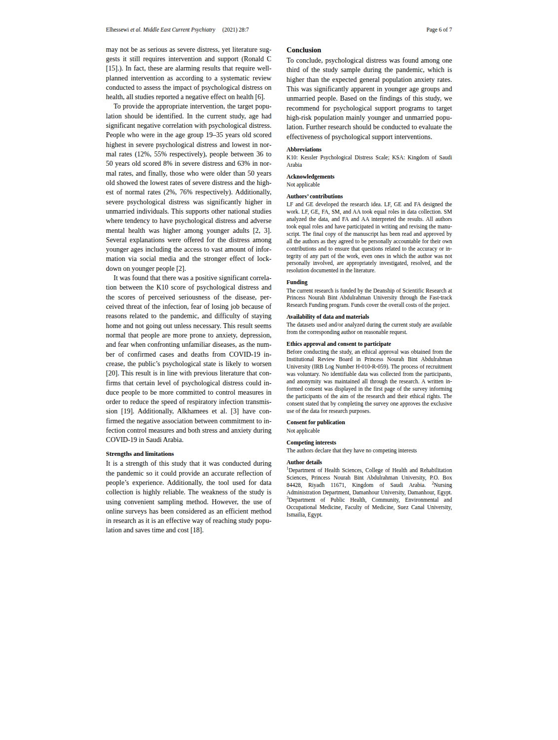Elhessewi et al. Middle East Current Psychiatry (2021) 28:7
Page 6 of 7
may not be as serious as severe distress, yet literature suggests it still requires intervention and support (Ronald C [15].). In fact, these are alarming results that require well-planned intervention as according to a systematic review conducted to assess the impact of psychological distress on health, all studies reported a negative effect on health [6].
To provide the appropriate intervention, the target population should be identified. In the current study, age had significant negative correlation with psychological distress. People who were in the age group 19–35 years old scored highest in severe psychological distress and lowest in normal rates (12%, 55% respectively), people between 36 to 50 years old scored 8% in severe distress and 63% in normal rates, and finally, those who were older than 50 years old showed the lowest rates of severe distress and the highest of normal rates (2%, 76% respectively). Additionally, severe psychological distress was significantly higher in unmarried individuals. This supports other national studies where tendency to have psychological distress and adverse mental health was higher among younger adults [2, 3]. Several explanations were offered for the distress among younger ages including the access to vast amount of information via social media and the stronger effect of lockdown on younger people [2].
It was found that there was a positive significant correlation between the K10 score of psychological distress and the scores of perceived seriousness of the disease, perceived threat of the infection, fear of losing job because of reasons related to the pandemic, and difficulty of staying home and not going out unless necessary. This result seems normal that people are more prone to anxiety, depression, and fear when confronting unfamiliar diseases, as the number of confirmed cases and deaths from COVID-19 increase, the public’s psychological state is likely to worsen [20]. This result is in line with previous literature that confirms that certain level of psychological distress could induce people to be more committed to control measures in order to reduce the speed of respiratory infection transmission [19]. Additionally, Alkhamees et al. [3] have confirmed the negative association between commitment to infection control measures and both stress and anxiety during COVID-19 in Saudi Arabia.
Strengths and limitations
It is a strength of this study that it was conducted during the pandemic so it could provide an accurate reflection of people’s experience. Additionally, the tool used for data collection is highly reliable. The weakness of the study is using convenient sampling method. However, the use of online surveys has been considered as an efficient method in research as it is an effective way of reaching study population and saves time and cost [18].
Conclusion
To conclude, psychological distress was found among one third of the study sample during the pandemic, which is higher than the expected general population anxiety rates. This was significantly apparent in younger age groups and unmarried people. Based on the findings of this study, we recommend for psychological support programs to target high-risk population mainly younger and unmarried population. Further research should be conducted to evaluate the effectiveness of psychological support interventions.
Abbreviations
K10: Kessler Psychological Distress Scale; KSA: Kingdom of Saudi Arabia
Acknowledgements
Not applicable
Authors’ contributions
LF and GE developed the research idea. LF, GE and FA designed the work. LF, GE, FA, SM, and AA took equal roles in data collection. SM analyzed the data, and FA and AA interpreted the results. All authors took equal roles and have participated in writing and revising the manuscript. The final copy of the manuscript has been read and approved by all the authors as they agreed to be personally accountable for their own contributions and to ensure that questions related to the accuracy or integrity of any part of the work, even ones in which the author was not personally involved, are appropriately investigated, resolved, and the resolution documented in the literature.
Funding
The current research is funded by the Deanship of Scientific Research at Princess Nourah Bint Abdulrahman University through the Fast-track Research Funding program. Funds cover the overall costs of the project.
Availability of data and materials
The datasets used and/or analyzed during the current study are available from the corresponding author on reasonable request.
Ethics approval and consent to participate
Before conducting the study, an ethical approval was obtained from the Institutional Review Board in Princess Nourah Bint Abdulrahman University (IRB Log Number H-010-R-059). The process of recruitment was voluntary. No identifiable data was collected from the participants, and anonymity was maintained all through the research. A written informed consent was displayed in the first page of the survey informing the participants of the aim of the research and their ethical rights. The consent stated that by completing the survey one approves the exclusive use of the data for research purposes.
Consent for publication
Not applicable
Competing interests
The authors declare that they have no competing interests
Author details
1Department of Health Sciences, College of Health and Rehabilitation Sciences, Princess Nourah Bint Abdulrahman University, P.O. Box 84428, Riyadh 11671, Kingdom of Saudi Arabia. 2Nursing Administration Department, Damanhour University, Damanhour, Egypt. 3Department of Public Health, Community, Environmental and Occupational Medicine, Faculty of Medicine, Suez Canal University, Ismailia, Egypt.